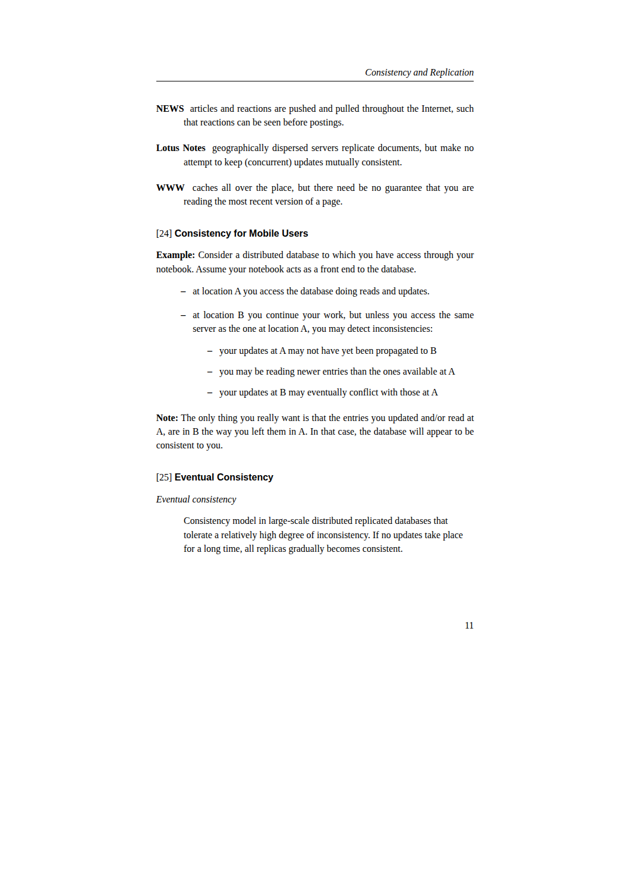Consistency and Replication
NEWS articles and reactions are pushed and pulled throughout the Internet, such that reactions can be seen before postings.
Lotus Notes geographically dispersed servers replicate documents, but make no attempt to keep (concurrent) updates mutually consistent.
WWW caches all over the place, but there need be no guarantee that you are reading the most recent version of a page.
[24] Consistency for Mobile Users
Example: Consider a distributed database to which you have access through your notebook. Assume your notebook acts as a front end to the database.
at location A you access the database doing reads and updates.
at location B you continue your work, but unless you access the same server as the one at location A, you may detect inconsistencies:
your updates at A may not have yet been propagated to B
you may be reading newer entries than the ones available at A
your updates at B may eventually conflict with those at A
Note: The only thing you really want is that the entries you updated and/or read at A, are in B the way you left them in A. In that case, the database will appear to be consistent to you.
[25] Eventual Consistency
Eventual consistency
Consistency model in large-scale distributed replicated databases that tolerate a relatively high degree of inconsistency. If no updates take place for a long time, all replicas gradually becomes consistent.
11